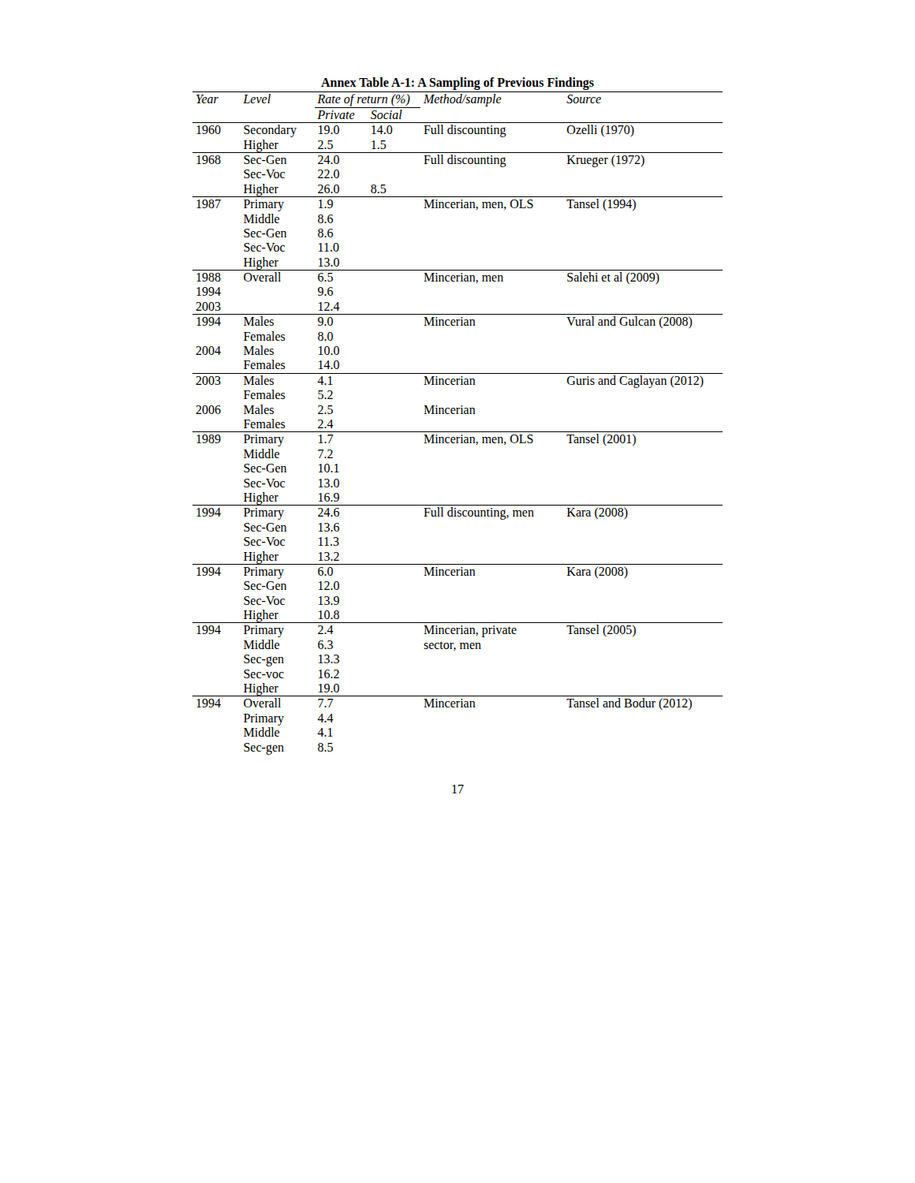Annex Table A-1: A Sampling of Previous Findings
| Year | Level | Rate of return (%) | Method/sample | Source |
| --- | --- | --- | --- | --- |
| | | Private | Social | | |
| 1960 | Secondary | 19.0 | 14.0 | Full discounting | Ozelli (1970) |
| | Higher | 2.5 | 1.5 | | |
| 1968 | Sec-Gen | 24.0 | | Full discounting | Krueger (1972) |
| | Sec-Voc | 22.0 | | | |
| | Higher | 26.0 | 8.5 | | |
| 1987 | Primary | 1.9 | | Mincerian, men, OLS | Tansel (1994) |
| | Middle | 8.6 | | | |
| | Sec-Gen | 8.6 | | | |
| | Sec-Voc | 11.0 | | | |
| | Higher | 13.0 | | | |
| 1988 | Overall | 6.5 | | Mincerian, men | Salehi et al (2009) |
| 1994 | | 9.6 | | | |
| 2003 | | 12.4 | | | |
| 1994 | Males | 9.0 | | Mincerian | Vural and Gulcan (2008) |
| | Females | 8.0 | | | |
| 2004 | Males | 10.0 | | | |
| | Females | 14.0 | | | |
| 2003 | Males | 4.1 | | Mincerian | Guris and Caglayan (2012) |
| | Females | 5.2 | | | |
| 2006 | Males | 2.5 | | Mincerian | |
| | Females | 2.4 | | | |
| 1989 | Primary | 1.7 | | Mincerian, men, OLS | Tansel (2001) |
| | Middle | 7.2 | | | |
| | Sec-Gen | 10.1 | | | |
| | Sec-Voc | 13.0 | | | |
| | Higher | 16.9 | | | |
| 1994 | Primary | 24.6 | | Full discounting, men | Kara (2008) |
| | Sec-Gen | 13.6 | | | |
| | Sec-Voc | 11.3 | | | |
| | Higher | 13.2 | | | |
| 1994 | Primary | 6.0 | | Mincerian | Kara (2008) |
| | Sec-Gen | 12.0 | | | |
| | Sec-Voc | 13.9 | | | |
| | Higher | 10.8 | | | |
| 1994 | Primary | 2.4 | | Mincerian, private | Tansel (2005) |
| | Middle | 6.3 | | sector, men | |
| | Sec-gen | 13.3 | | | |
| | Sec-voc | 16.2 | | | |
| | Higher | 19.0 | | | |
| 1994 | Overall | 7.7 | | Mincerian | Tansel and Bodur (2012) |
| | Primary | 4.4 | | | |
| | Middle | 4.1 | | | |
| | Sec-gen | 8.5 | | | |
17